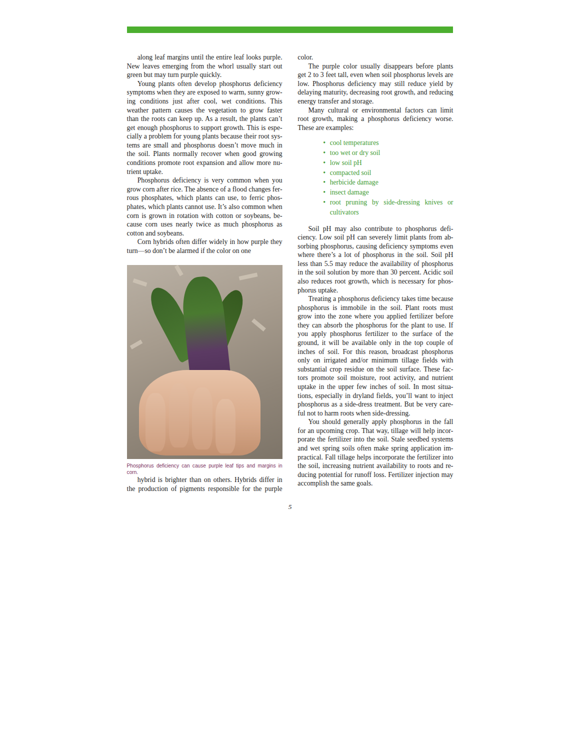along leaf margins until the entire leaf looks purple. New leaves emerging from the whorl usually start out green but may turn purple quickly.
Young plants often develop phosphorus deficiency symptoms when they are exposed to warm, sunny growing conditions just after cool, wet conditions. This weather pattern causes the vegetation to grow faster than the roots can keep up. As a result, the plants can’t get enough phosphorus to support growth. This is especially a problem for young plants because their root systems are small and phosphorus doesn’t move much in the soil. Plants normally recover when good growing conditions promote root expansion and allow more nutrient uptake.
Phosphorus deficiency is very common when you grow corn after rice. The absence of a flood changes ferrous phosphates, which plants can use, to ferric phosphates, which plants cannot use. It’s also common when corn is grown in rotation with cotton or soybeans, because corn uses nearly twice as much phosphorus as cotton and soybeans.
Corn hybrids often differ widely in how purple they turn—so don’t be alarmed if the color on one
Phosphorus deficiency can cause purple leaf tips and margins in corn.
hybrid is brighter than on others. Hybrids differ in the production of pigments responsible for the purple color.
The purple color usually disappears before plants get 2 to 3 feet tall, even when soil phosphorus levels are low. Phosphorus deficiency may still reduce yield by delaying maturity, decreasing root growth, and reducing energy transfer and storage.
Many cultural or environmental factors can limit root growth, making a phosphorus deficiency worse. These are examples:
cool temperatures
too wet or dry soil
low soil pH
compacted soil
herbicide damage
insect damage
root pruning by side-dressing knives or cultivators
Soil pH may also contribute to phosphorus deficiency. Low soil pH can severely limit plants from absorbing phosphorus, causing deficiency symptoms even where there’s a lot of phosphorus in the soil. Soil pH less than 5.5 may reduce the availability of phosphorus in the soil solution by more than 30 percent. Acidic soil also reduces root growth, which is necessary for phosphorus uptake.
Treating a phosphorus deficiency takes time because phosphorus is immobile in the soil. Plant roots must grow into the zone where you applied fertilizer before they can absorb the phosphorus for the plant to use. If you apply phosphorus fertilizer to the surface of the ground, it will be available only in the top couple of inches of soil. For this reason, broadcast phosphorus only on irrigated and/or minimum tillage fields with substantial crop residue on the soil surface. These factors promote soil moisture, root activity, and nutrient uptake in the upper few inches of soil. In most situations, especially in dryland fields, you’ll want to inject phosphorus as a side-dress treatment. But be very careful not to harm roots when side-dressing.
You should generally apply phosphorus in the fall for an upcoming crop. That way, tillage will help incorporate the fertilizer into the soil. Stale seedbed systems and wet spring soils often make spring application impractical. Fall tillage helps incorporate the fertilizer into the soil, increasing nutrient availability to roots and reducing potential for runoff loss. Fertilizer injection may accomplish the same goals.
5